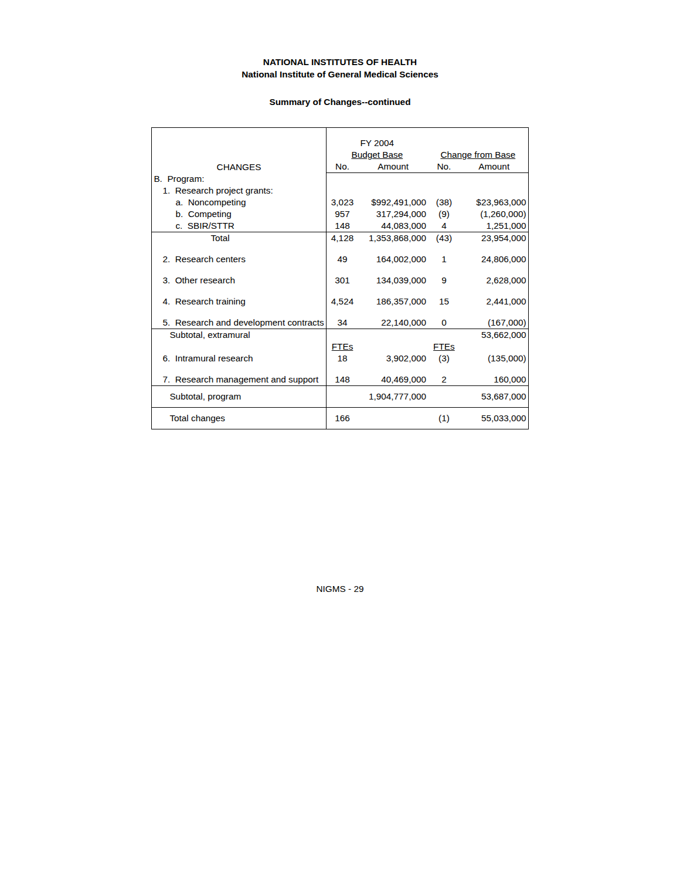NATIONAL INSTITUTES OF HEALTH
National Institute of General Medical Sciences
Summary of Changes--continued
| | FY 2004 | |
| | Budget Base | Change from Base |
| CHANGES | No. | Amount | No. | Amount |
| B. Program: | | | | |
| 1. Research project grants: | | | | |
| a. Noncompeting | 3,023 | $992,491,000 | (38) | $23,963,000 |
| b. Competing | 957 | 317,294,000 | (9) | (1,260,000) |
| c. SBIR/STTR | 148 | 44,083,000 | 4 | 1,251,000 |
| Total | 4,128 | 1,353,868,000 | (43) | 23,954,000 |
| 2. Research centers | 49 | 164,002,000 | 1 | 24,806,000 |
| 3. Other research | 301 | 134,039,000 | 9 | 2,628,000 |
| 4. Research training | 4,524 | 186,357,000 | 15 | 2,441,000 |
| 5. Research and development contracts | 34 | 22,140,000 | 0 | (167,000) |
| Subtotal, extramural | | | | 53,662,000 |
| | FTEs | | FTEs | |
| 6. Intramural research | 18 | 3,902,000 | (3) | (135,000) |
| 7. Research management and support | 148 | 40,469,000 | 2 | 160,000 |
| Subtotal, program | | 1,904,777,000 | | 53,687,000 |
| Total changes | 166 | | (1) | 55,033,000 |
NIGMS - 29